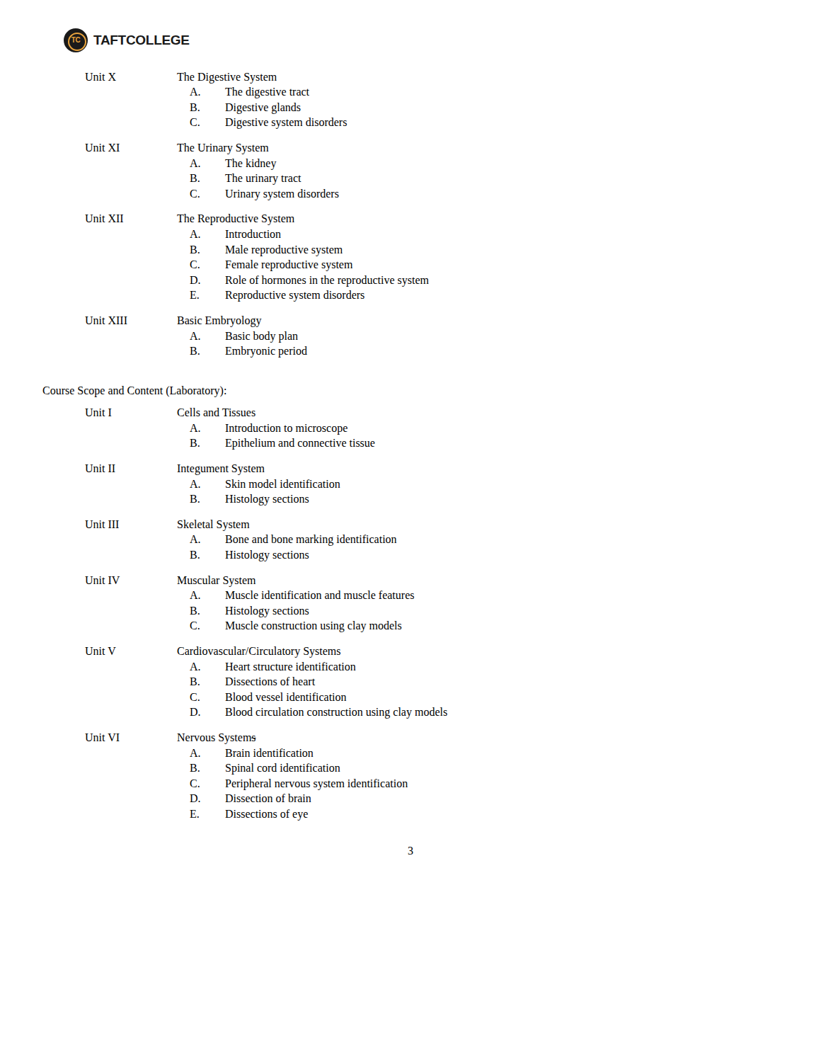TAFTCOLLEGE
Unit X
The Digestive System
A. The digestive tract
B. Digestive glands
C. Digestive system disorders
Unit XI
The Urinary System
A. The kidney
B. The urinary tract
C. Urinary system disorders
Unit XII
The Reproductive System
A. Introduction
B. Male reproductive system
C. Female reproductive system
D. Role of hormones in the reproductive system
E. Reproductive system disorders
Unit XIII
Basic Embryology
A. Basic body plan
B. Embryonic period
Course Scope and Content (Laboratory):
Unit I
Cells and Tissues
A. Introduction to microscope
B. Epithelium and connective tissue
Unit II
Integument System
A. Skin model identification
B. Histology sections
Unit III
Skeletal System
A. Bone and bone marking identification
B. Histology sections
Unit IV
Muscular System
A. Muscle identification and muscle features
B. Histology sections
C. Muscle construction using clay models
Unit V
Cardiovascular/Circulatory Systems
A. Heart structure identification
B. Dissections of heart
C. Blood vessel identification
D. Blood circulation construction using clay models
Unit VI
Nervous Systems
A. Brain identification
B. Spinal cord identification
C. Peripheral nervous system identification
D. Dissection of brain
E. Dissections of eye
3